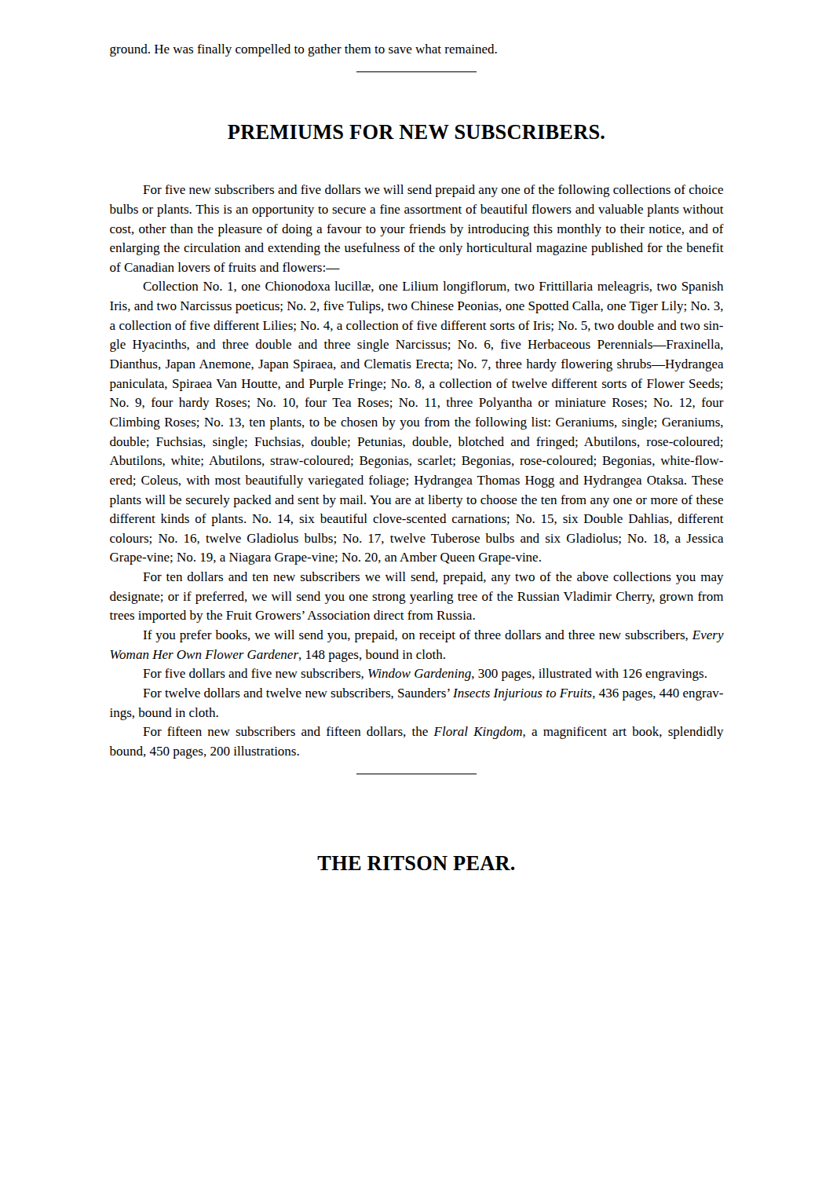ground. He was finally compelled to gather them to save what remained.
PREMIUMS FOR NEW SUBSCRIBERS.
For five new subscribers and five dollars we will send prepaid any one of the following collections of choice bulbs or plants. This is an opportunity to secure a fine assortment of beautiful flowers and valuable plants without cost, other than the pleasure of doing a favour to your friends by introducing this monthly to their notice, and of enlarging the circulation and extending the usefulness of the only horticultural magazine published for the benefit of Canadian lovers of fruits and flowers:—
Collection No. 1, one Chionodoxa lucillæ, one Lilium longiflorum, two Frittillaria meleagris, two Spanish Iris, and two Narcissus poeticus; No. 2, five Tulips, two Chinese Peonias, one Spotted Calla, one Tiger Lily; No. 3, a collection of five different Lilies; No. 4, a collection of five different sorts of Iris; No. 5, two double and two single Hyacinths, and three double and three single Narcissus; No. 6, five Herbaceous Perennials—Fraxinella, Dianthus, Japan Anemone, Japan Spiraea, and Clematis Erecta; No. 7, three hardy flowering shrubs—Hydrangea paniculata, Spiraea Van Houtte, and Purple Fringe; No. 8, a collection of twelve different sorts of Flower Seeds; No. 9, four hardy Roses; No. 10, four Tea Roses; No. 11, three Polyantha or miniature Roses; No. 12, four Climbing Roses; No. 13, ten plants, to be chosen by you from the following list: Geraniums, single; Geraniums, double; Fuchsias, single; Fuchsias, double; Petunias, double, blotched and fringed; Abutilons, rose-coloured; Abutilons, white; Abutilons, straw-coloured; Begonias, scarlet; Begonias, rose-coloured; Begonias, white-flowered; Coleus, with most beautifully variegated foliage; Hydrangea Thomas Hogg and Hydrangea Otaksa. These plants will be securely packed and sent by mail. You are at liberty to choose the ten from any one or more of these different kinds of plants. No. 14, six beautiful clove-scented carnations; No. 15, six Double Dahlias, different colours; No. 16, twelve Gladiolus bulbs; No. 17, twelve Tuberose bulbs and six Gladiolus; No. 18, a Jessica Grape-vine; No. 19, a Niagara Grape-vine; No. 20, an Amber Queen Grape-vine.
For ten dollars and ten new subscribers we will send, prepaid, any two of the above collections you may designate; or if preferred, we will send you one strong yearling tree of the Russian Vladimir Cherry, grown from trees imported by the Fruit Growers’ Association direct from Russia.
If you prefer books, we will send you, prepaid, on receipt of three dollars and three new subscribers, Every Woman Her Own Flower Gardener, 148 pages, bound in cloth.
For five dollars and five new subscribers, Window Gardening, 300 pages, illustrated with 126 engravings.
For twelve dollars and twelve new subscribers, Saunders’ Insects Injurious to Fruits, 436 pages, 440 engravings, bound in cloth.
For fifteen new subscribers and fifteen dollars, the Floral Kingdom, a magnificent art book, splendidly bound, 450 pages, 200 illustrations.
THE RITSON PEAR.